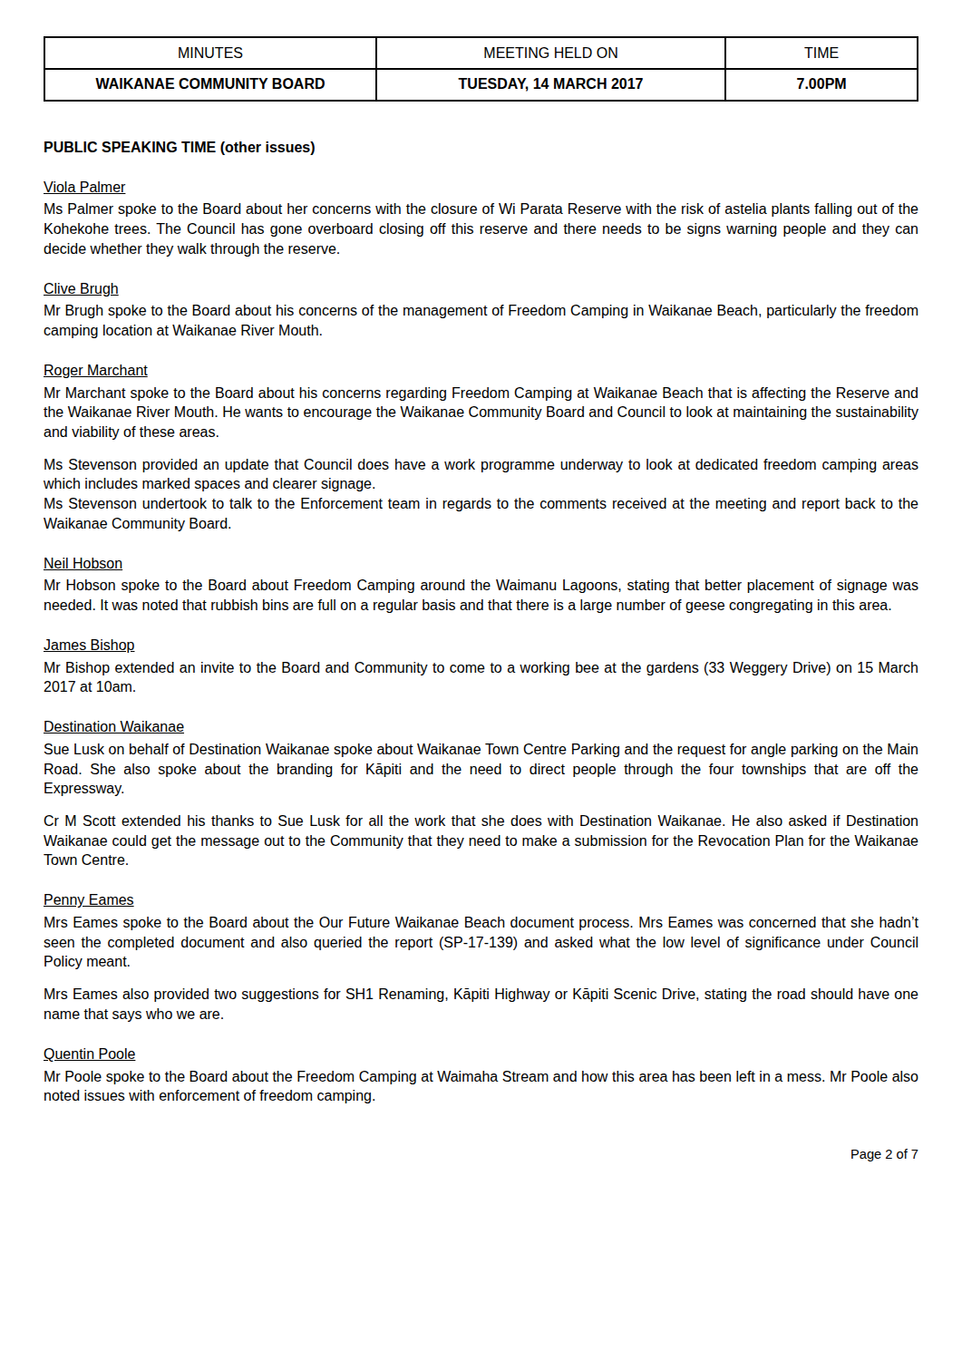| MINUTES | MEETING HELD ON | TIME |
| WAIKANAE COMMUNITY BOARD | TUESDAY, 14 MARCH 2017 | 7.00PM |
PUBLIC SPEAKING TIME (other issues)
Viola Palmer
Ms Palmer spoke to the Board about her concerns with the closure of Wi Parata Reserve with the risk of astelia plants falling out of the Kohekohe trees. The Council has gone overboard closing off this reserve and there needs to be signs warning people and they can decide whether they walk through the reserve.
Clive Brugh
Mr Brugh spoke to the Board about his concerns of the management of Freedom Camping in Waikanae Beach, particularly the freedom camping location at Waikanae River Mouth.
Roger Marchant
Mr Marchant spoke to the Board about his concerns regarding Freedom Camping at Waikanae Beach that is affecting the Reserve and the Waikanae River Mouth. He wants to encourage the Waikanae Community Board and Council to look at maintaining the sustainability and viability of these areas.
Ms Stevenson provided an update that Council does have a work programme underway to look at dedicated freedom camping areas which includes marked spaces and clearer signage.
Ms Stevenson undertook to talk to the Enforcement team in regards to the comments received at the meeting and report back to the Waikanae Community Board.
Neil Hobson
Mr Hobson spoke to the Board about Freedom Camping around the Waimanu Lagoons, stating that better placement of signage was needed. It was noted that rubbish bins are full on a regular basis and that there is a large number of geese congregating in this area.
James Bishop
Mr Bishop extended an invite to the Board and Community to come to a working bee at the gardens (33 Weggery Drive) on 15 March 2017 at 10am.
Destination Waikanae
Sue Lusk on behalf of Destination Waikanae spoke about Waikanae Town Centre Parking and the request for angle parking on the Main Road. She also spoke about the branding for Kāpiti and the need to direct people through the four townships that are off the Expressway.
Cr M Scott extended his thanks to Sue Lusk for all the work that she does with Destination Waikanae. He also asked if Destination Waikanae could get the message out to the Community that they need to make a submission for the Revocation Plan for the Waikanae Town Centre.
Penny Eames
Mrs Eames spoke to the Board about the Our Future Waikanae Beach document process. Mrs Eames was concerned that she hadn’t seen the completed document and also queried the report (SP-17-139) and asked what the low level of significance under Council Policy meant.
Mrs Eames also provided two suggestions for SH1 Renaming, Kāpiti Highway or Kāpiti Scenic Drive, stating the road should have one name that says who we are.
Quentin Poole
Mr Poole spoke to the Board about the Freedom Camping at Waimaha Stream and how this area has been left in a mess. Mr Poole also noted issues with enforcement of freedom camping.
Page 2 of 7